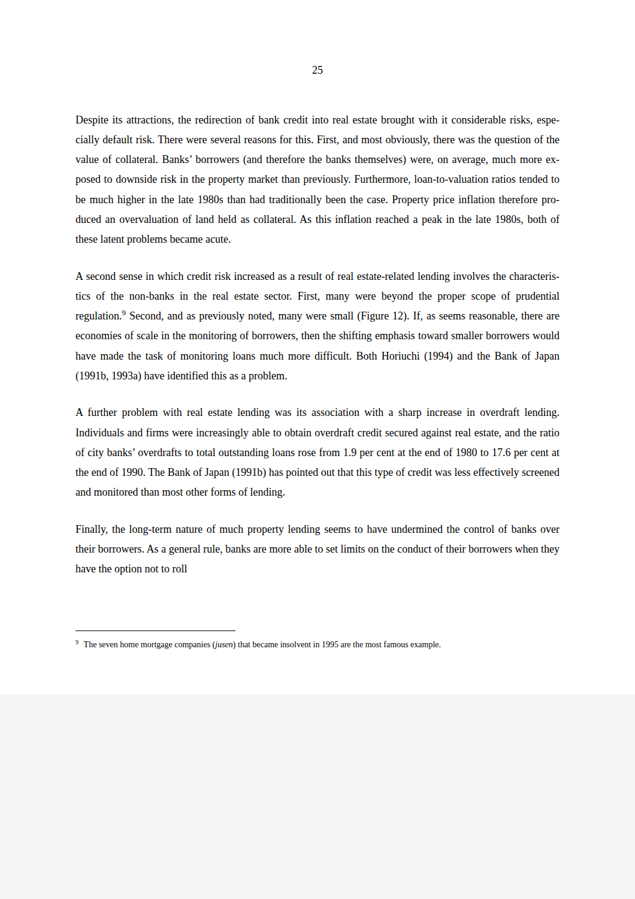25
Despite its attractions, the redirection of bank credit into real estate brought with it considerable risks, especially default risk. There were several reasons for this. First, and most obviously, there was the question of the value of collateral. Banks’ borrowers (and therefore the banks themselves) were, on average, much more exposed to downside risk in the property market than previously. Furthermore, loan-to-valuation ratios tended to be much higher in the late 1980s than had traditionally been the case. Property price inflation therefore produced an overvaluation of land held as collateral. As this inflation reached a peak in the late 1980s, both of these latent problems became acute.
A second sense in which credit risk increased as a result of real estate-related lending involves the characteristics of the non-banks in the real estate sector. First, many were beyond the proper scope of prudential regulation.9 Second, and as previously noted, many were small (Figure 12). If, as seems reasonable, there are economies of scale in the monitoring of borrowers, then the shifting emphasis toward smaller borrowers would have made the task of monitoring loans much more difficult. Both Horiuchi (1994) and the Bank of Japan (1991b, 1993a) have identified this as a problem.
A further problem with real estate lending was its association with a sharp increase in overdraft lending. Individuals and firms were increasingly able to obtain overdraft credit secured against real estate, and the ratio of city banks’ overdrafts to total outstanding loans rose from 1.9 per cent at the end of 1980 to 17.6 per cent at the end of 1990. The Bank of Japan (1991b) has pointed out that this type of credit was less effectively screened and monitored than most other forms of lending.
Finally, the long-term nature of much property lending seems to have undermined the control of banks over their borrowers. As a general rule, banks are more able to set limits on the conduct of their borrowers when they have the option not to roll
9The seven home mortgage companies (jusen) that became insolvent in 1995 are the most famous example.